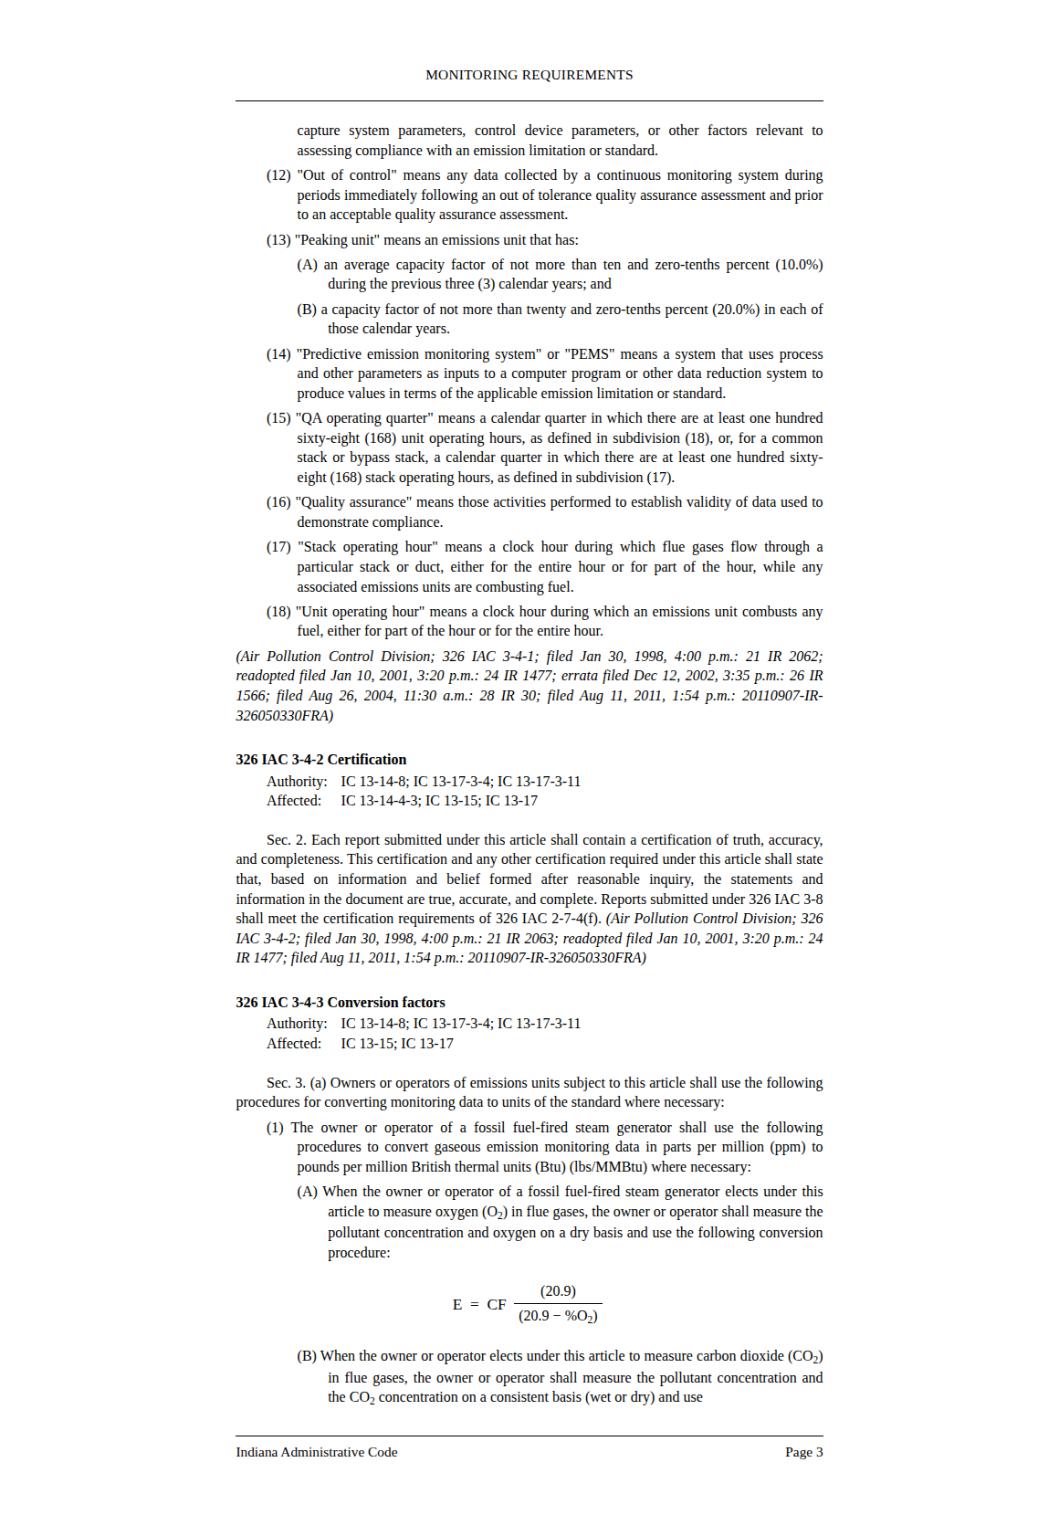MONITORING REQUIREMENTS
capture system parameters, control device parameters, or other factors relevant to assessing compliance with an emission limitation or standard.
(12) "Out of control" means any data collected by a continuous monitoring system during periods immediately following an out of tolerance quality assurance assessment and prior to an acceptable quality assurance assessment.
(13) "Peaking unit" means an emissions unit that has:
(A) an average capacity factor of not more than ten and zero-tenths percent (10.0%) during the previous three (3) calendar years; and
(B) a capacity factor of not more than twenty and zero-tenths percent (20.0%) in each of those calendar years.
(14) "Predictive emission monitoring system" or "PEMS" means a system that uses process and other parameters as inputs to a computer program or other data reduction system to produce values in terms of the applicable emission limitation or standard.
(15) "QA operating quarter" means a calendar quarter in which there are at least one hundred sixty-eight (168) unit operating hours, as defined in subdivision (18), or, for a common stack or bypass stack, a calendar quarter in which there are at least one hundred sixty-eight (168) stack operating hours, as defined in subdivision (17).
(16) "Quality assurance" means those activities performed to establish validity of data used to demonstrate compliance.
(17) "Stack operating hour" means a clock hour during which flue gases flow through a particular stack or duct, either for the entire hour or for part of the hour, while any associated emissions units are combusting fuel.
(18) "Unit operating hour" means a clock hour during which an emissions unit combusts any fuel, either for part of the hour or for the entire hour.
(Air Pollution Control Division; 326 IAC 3-4-1; filed Jan 30, 1998, 4:00 p.m.: 21 IR 2062; readopted filed Jan 10, 2001, 3:20 p.m.: 24 IR 1477; errata filed Dec 12, 2002, 3:35 p.m.: 26 IR 1566; filed Aug 26, 2004, 11:30 a.m.: 28 IR 30; filed Aug 11, 2011, 1:54 p.m.: 20110907-IR-326050330FRA)
326 IAC 3-4-2 Certification
Authority: IC 13-14-8; IC 13-17-3-4; IC 13-17-3-11
Affected: IC 13-14-4-3; IC 13-15; IC 13-17
Sec. 2. Each report submitted under this article shall contain a certification of truth, accuracy, and completeness. This certification and any other certification required under this article shall state that, based on information and belief formed after reasonable inquiry, the statements and information in the document are true, accurate, and complete. Reports submitted under 326 IAC 3-8 shall meet the certification requirements of 326 IAC 2-7-4(f). (Air Pollution Control Division; 326 IAC 3-4-2; filed Jan 30, 1998, 4:00 p.m.: 21 IR 2063; readopted filed Jan 10, 2001, 3:20 p.m.: 24 IR 1477; filed Aug 11, 2011, 1:54 p.m.: 20110907-IR-326050330FRA)
326 IAC 3-4-3 Conversion factors
Authority: IC 13-14-8; IC 13-17-3-4; IC 13-17-3-11
Affected: IC 13-15; IC 13-17
Sec. 3. (a) Owners or operators of emissions units subject to this article shall use the following procedures for converting monitoring data to units of the standard where necessary:
(1) The owner or operator of a fossil fuel-fired steam generator shall use the following procedures to convert gaseous emission monitoring data in parts per million (ppm) to pounds per million British thermal units (Btu) (lbs/MMBtu) where necessary:
(A) When the owner or operator of a fossil fuel-fired steam generator elects under this article to measure oxygen (O2) in flue gases, the owner or operator shall measure the pollutant concentration and oxygen on a dry basis and use the following conversion procedure:
E = CF (20.9) (20.9 − %O2)
(B) When the owner or operator elects under this article to measure carbon dioxide (CO2) in flue gases, the owner or operator shall measure the pollutant concentration and the CO2 concentration on a consistent basis (wet or dry) and use
Indiana Administrative Code Page 3